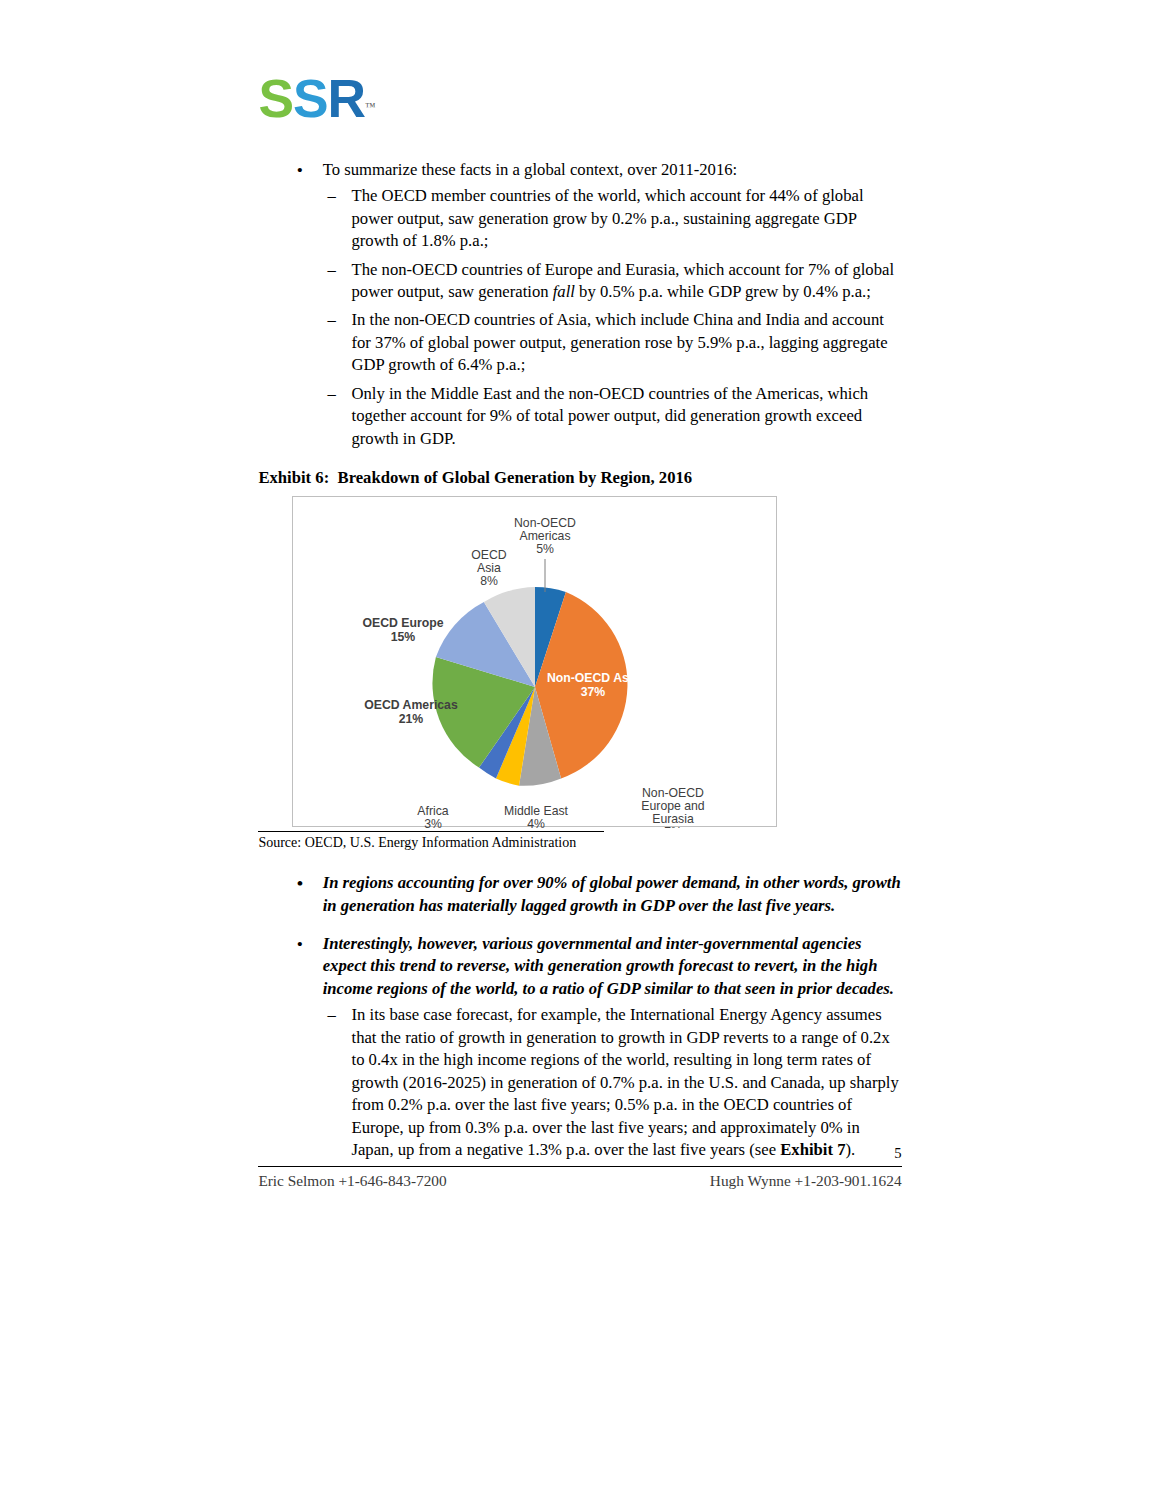SSR™
To summarize these facts in a global context, over 2011-2016:
The OECD member countries of the world, which account for 44% of global power output, saw generation grow by 0.2% p.a., sustaining aggregate GDP growth of 1.8% p.a.;
The non-OECD countries of Europe and Eurasia, which account for 7% of global power output, saw generation fall by 0.5% p.a. while GDP grew by 0.4% p.a.;
In the non-OECD countries of Asia, which include China and India and account for 37% of global power output, generation rose by 5.9% p.a., lagging aggregate GDP growth of 6.4% p.a.;
Only in the Middle East and the non-OECD countries of the Americas, which together account for 9% of total power output, did generation growth exceed growth in GDP.
Exhibit 6: Breakdown of Global Generation by Region, 2016
Non-OECD Americas 5% Non-OECD Asia 37% Non-OECD Europe and Eurasia 7% Middle East 4% Africa 3% OECD Americas 21% OECD Europe 15% OECD Asia 8%
Source: OECD, U.S. Energy Information Administration
In regions accounting for over 90% of global power demand, in other words, growth in generation has materially lagged growth in GDP over the last five years.
Interestingly, however, various governmental and inter-governmental agencies expect this trend to reverse, with generation growth forecast to revert, in the high income regions of the world, to a ratio of GDP similar to that seen in prior decades.
In its base case forecast, for example, the International Energy Agency assumes that the ratio of growth in generation to growth in GDP reverts to a range of 0.2x to 0.4x in the high income regions of the world, resulting in long term rates of growth (2016-2025) in generation of 0.7% p.a. in the U.S. and Canada, up sharply from 0.2% p.a. over the last five years; 0.5% p.a. in the OECD countries of Europe, up from 0.3% p.a. over the last five years; and approximately 0% in Japan, up from a negative 1.3% p.a. over the last five years (see Exhibit 7).
5
Eric Selmon +1-646-843-7200 Hugh Wynne +1-203-901.1624